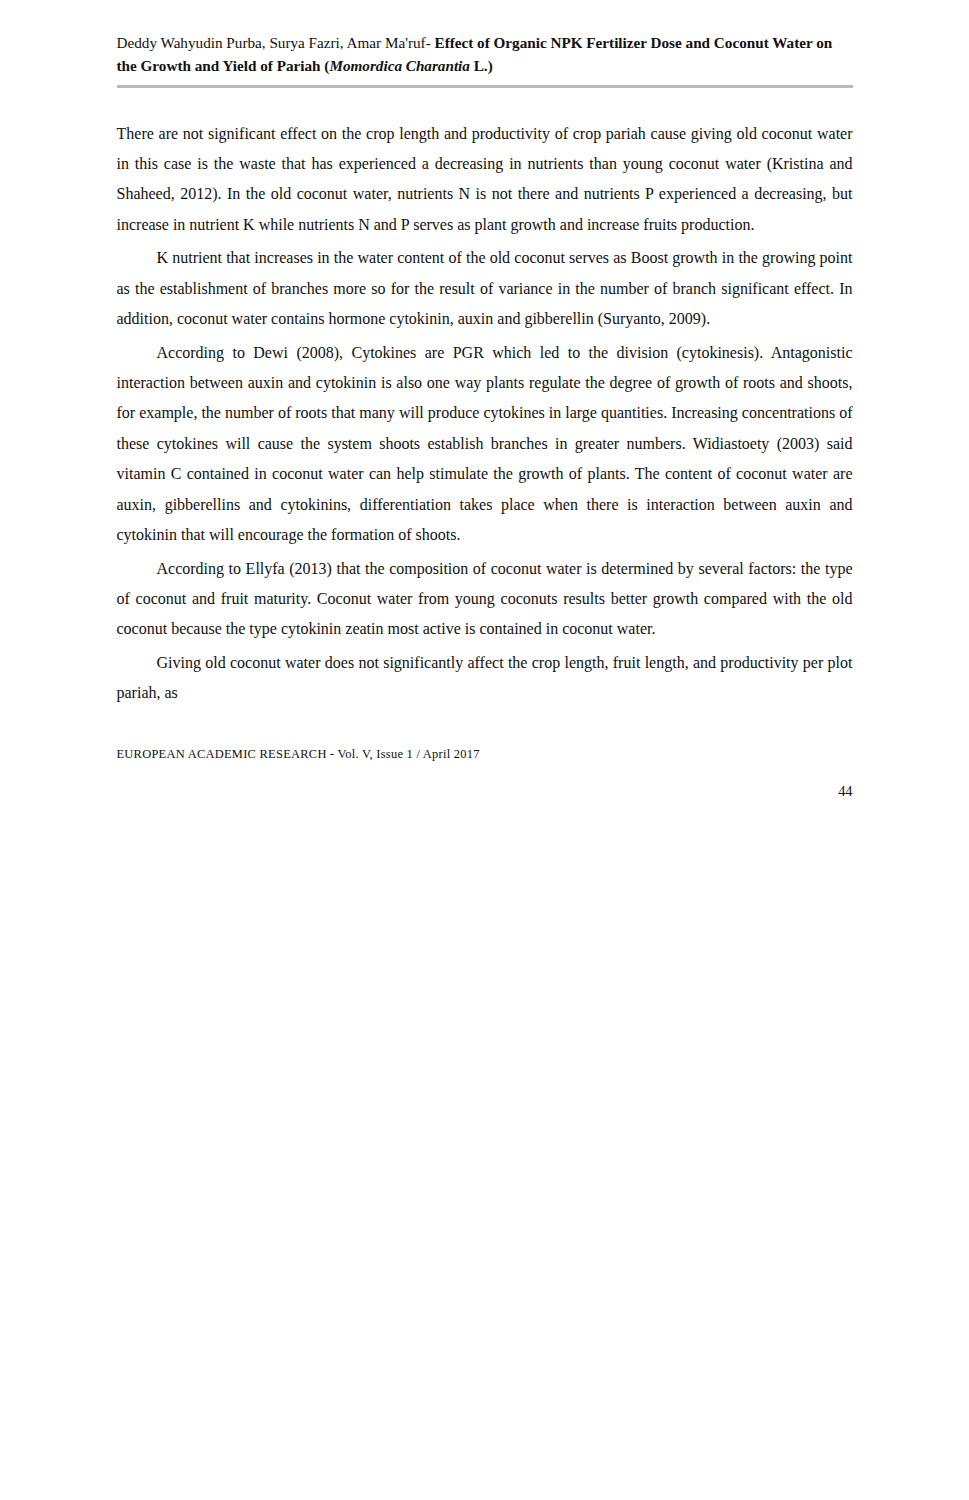Deddy Wahyudin Purba, Surya Fazri, Amar Ma'ruf- Effect of Organic NPK Fertilizer Dose and Coconut Water on the Growth and Yield of Pariah (Momordica Charantia L.)
There are not significant effect on the crop length and productivity of crop pariah cause giving old coconut water in this case is the waste that has experienced a decreasing in nutrients than young coconut water (Kristina and Shaheed, 2012). In the old coconut water, nutrients N is not there and nutrients P experienced a decreasing, but increase in nutrient K while nutrients N and P serves as plant growth and increase fruits production.
K nutrient that increases in the water content of the old coconut serves as Boost growth in the growing point as the establishment of branches more so for the result of variance in the number of branch significant effect. In addition, coconut water contains hormone cytokinin, auxin and gibberellin (Suryanto, 2009).
According to Dewi (2008), Cytokines are PGR which led to the division (cytokinesis). Antagonistic interaction between auxin and cytokinin is also one way plants regulate the degree of growth of roots and shoots, for example, the number of roots that many will produce cytokines in large quantities. Increasing concentrations of these cytokines will cause the system shoots establish branches in greater numbers. Widiastoety (2003) said vitamin C contained in coconut water can help stimulate the growth of plants. The content of coconut water are auxin, gibberellins and cytokinins, differentiation takes place when there is interaction between auxin and cytokinin that will encourage the formation of shoots.
According to Ellyfa (2013) that the composition of coconut water is determined by several factors: the type of coconut and fruit maturity. Coconut water from young coconuts results better growth compared with the old coconut because the type cytokinin zeatin most active is contained in coconut water.
Giving old coconut water does not significantly affect the crop length, fruit length, and productivity per plot pariah, as
EUROPEAN ACADEMIC RESEARCH - Vol. V, Issue 1 / April 2017
44